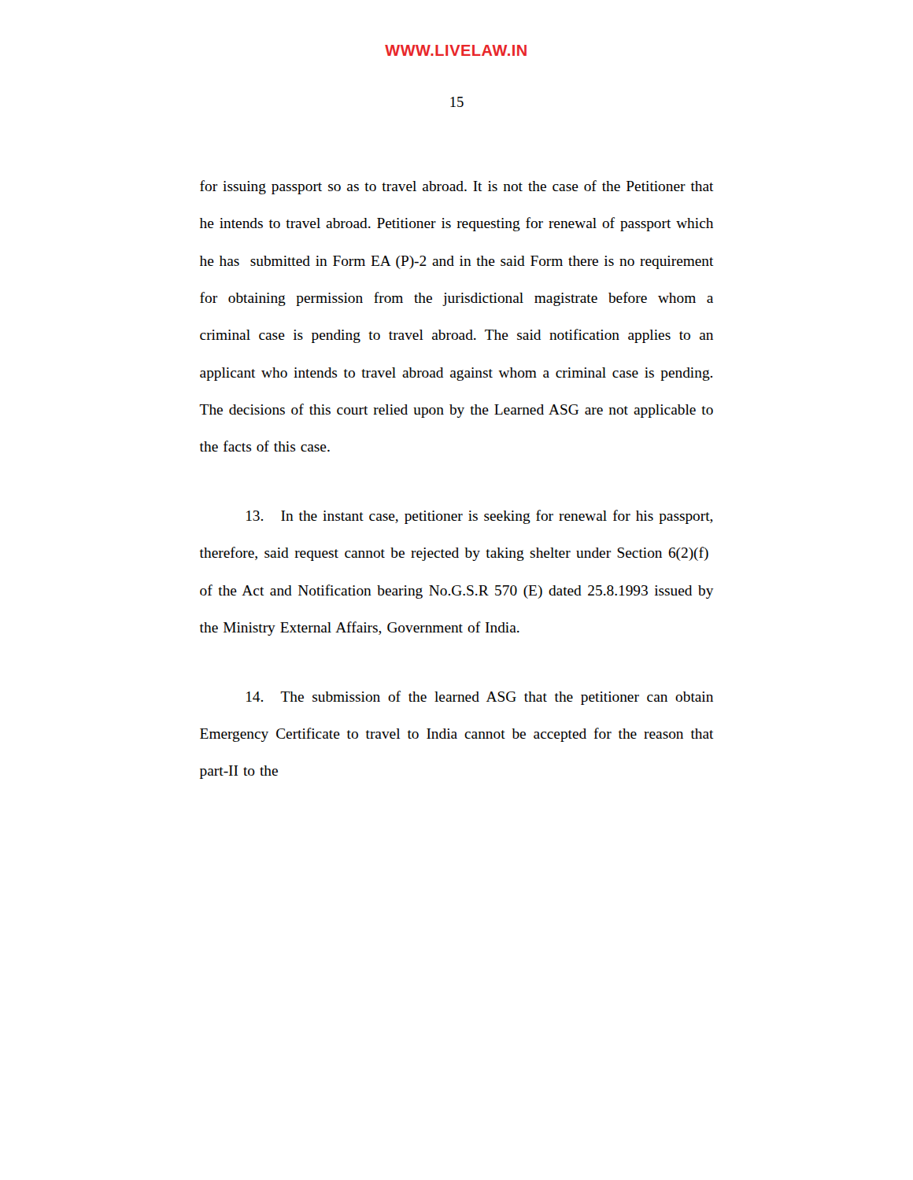WWW.LIVELAW.IN
15
for issuing passport so as to travel abroad. It is not the case of the Petitioner that he intends to travel abroad. Petitioner is requesting for renewal of passport which he has submitted in Form EA (P)-2 and in the said Form there is no requirement for obtaining permission from the jurisdictional magistrate before whom a criminal case is pending to travel abroad. The said notification applies to an applicant who intends to travel abroad against whom a criminal case is pending. The decisions of this court relied upon by the Learned ASG are not applicable to the facts of this case.
13. In the instant case, petitioner is seeking for renewal for his passport, therefore, said request cannot be rejected by taking shelter under Section 6(2)(f) of the Act and Notification bearing No.G.S.R 570 (E) dated 25.8.1993 issued by the Ministry External Affairs, Government of India.
14. The submission of the learned ASG that the petitioner can obtain Emergency Certificate to travel to India cannot be accepted for the reason that part-II to the